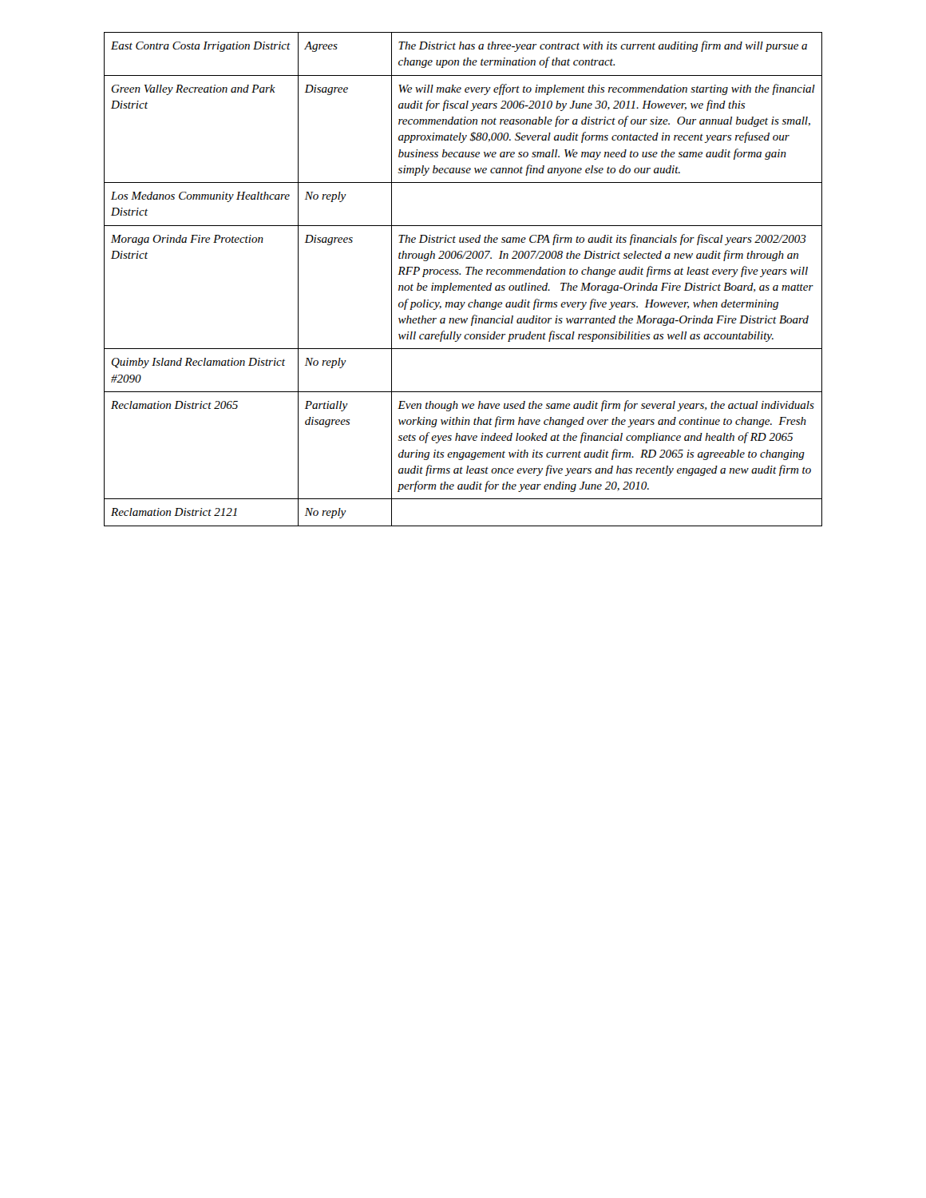| East Contra Costa Irrigation District | Agrees | The District has a three-year contract with its current auditing firm and will pursue a change upon the termination of that contract. |
| Green Valley Recreation and Park District | Disagree | We will make every effort to implement this recommendation starting with the financial audit for fiscal years 2006-2010 by June 30, 2011. However, we find this recommendation not reasonable for a district of our size. Our annual budget is small, approximately $80,000. Several audit forms contacted in recent years refused our business because we are so small. We may need to use the same audit forma gain simply because we cannot find anyone else to do our audit. |
| Los Medanos Community Healthcare District | No reply | |
| Moraga Orinda Fire Protection District | Disagrees | The District used the same CPA firm to audit its financials for fiscal years 2002/2003 through 2006/2007. In 2007/2008 the District selected a new audit firm through an RFP process. The recommendation to change audit firms at least every five years will not be implemented as outlined. The Moraga-Orinda Fire District Board, as a matter of policy, may change audit firms every five years. However, when determining whether a new financial auditor is warranted the Moraga-Orinda Fire District Board will carefully consider prudent fiscal responsibilities as well as accountability. |
| Quimby Island Reclamation District #2090 | No reply | |
| Reclamation District 2065 | Partially disagrees | Even though we have used the same audit firm for several years, the actual individuals working within that firm have changed over the years and continue to change. Fresh sets of eyes have indeed looked at the financial compliance and health of RD 2065 during its engagement with its current audit firm. RD 2065 is agreeable to changing audit firms at least once every five years and has recently engaged a new audit firm to perform the audit for the year ending June 20, 2010. |
| Reclamation District 2121 | No reply | |